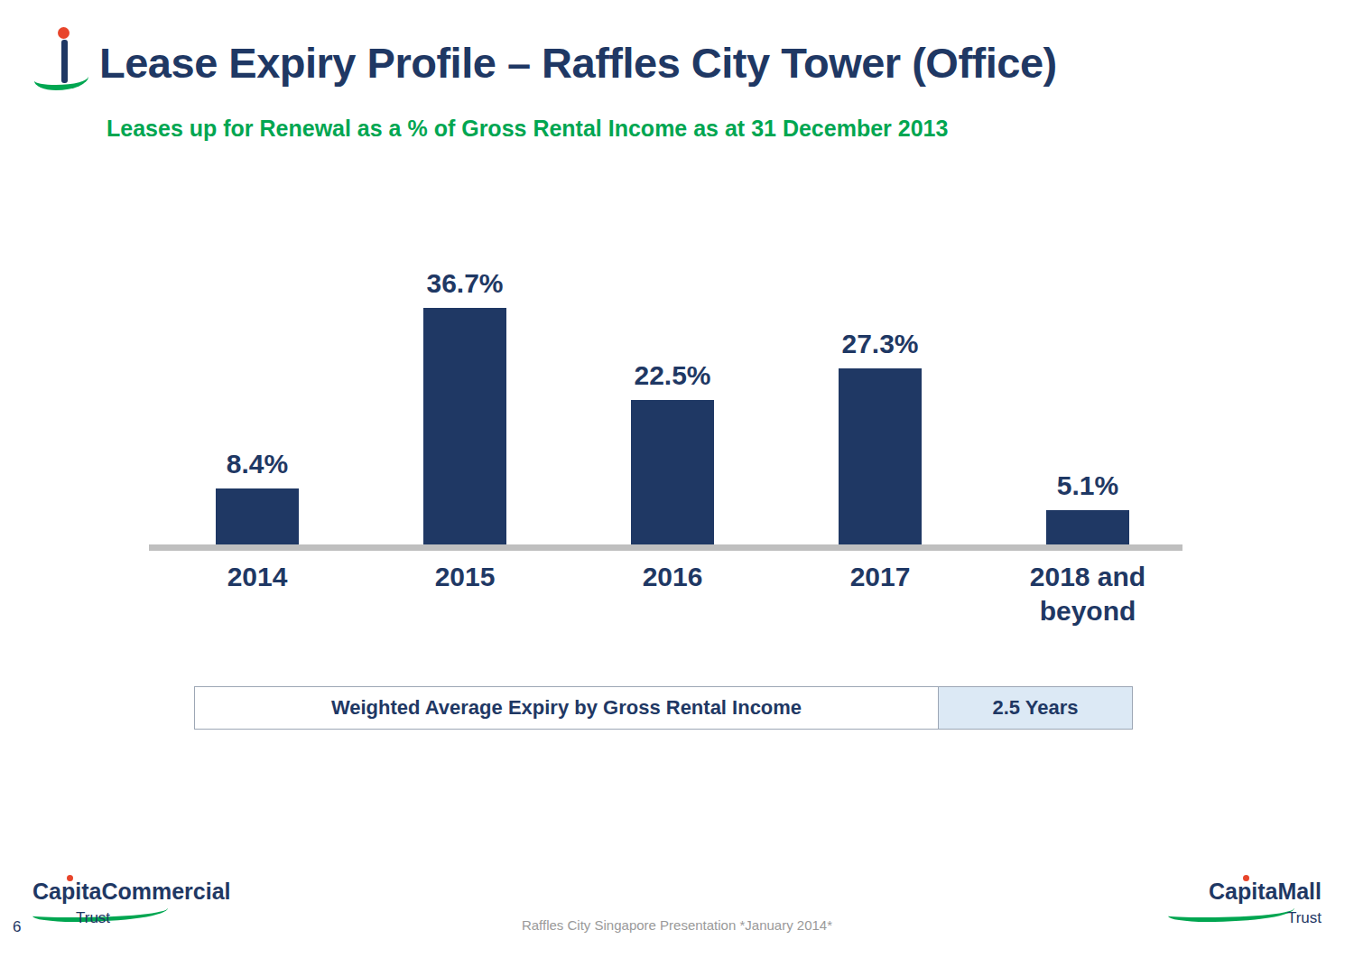Lease Expiry Profile – Raffles City Tower (Office)
Leases up for Renewal as a % of Gross Rental Income as at 31 December 2013
8.4%
36.7%
22.5%
27.3%
5.1%
2014
2015
2016
2017
2018 and
beyond
Weighted Average Expiry by Gross Rental Income
2.5 Years
6
Raffles City Singapore Presentation *January 2014*
Cap itaCommercial
Trust
Cap itaMall
Trust